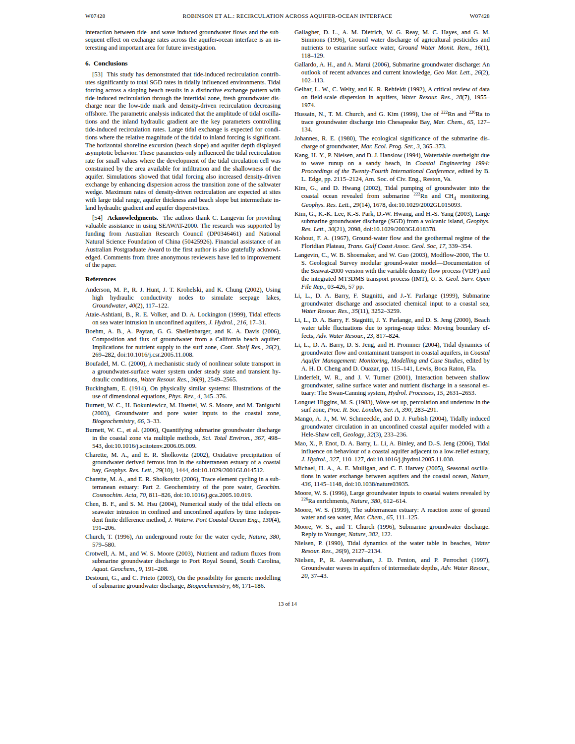W07428 Robinson et al.: Recirculation Across Aquifer-Ocean Interface W07428
interaction between tide- and wave-induced groundwater flows and the subsequent effect on exchange rates across the aquifer-ocean interface is an interesting and important area for future investigation.
6. Conclusions
[53] This study has demonstrated that tide-induced recirculation contributes significantly to total SGD rates in tidally influenced environments. Tidal forcing across a sloping beach results in a distinctive exchange pattern with tide-induced recirculation through the intertidal zone, fresh groundwater discharge near the low-tide mark and density-driven recirculation decreasing offshore. The parametric analysis indicated that the amplitude of tidal oscillations and the inland hydraulic gradient are the key parameters controlling tide-induced recirculation rates. Large tidal exchange is expected for conditions where the relative magnitude of the tidal to inland forcing is significant. The horizontal shoreline excursion (beach slope) and aquifer depth displayed asymptotic behavior. These parameters only influenced the tidal recirculation rate for small values where the development of the tidal circulation cell was constrained by the area available for infiltration and the shallowness of the aquifer. Simulations showed that tidal forcing also increased density-driven exchange by enhancing dispersion across the transition zone of the saltwater wedge. Maximum rates of density-driven recirculation are expected at sites with large tidal range, aquifer thickness and beach slope but intermediate inland hydraulic gradient and aquifer dispersivities.
[54] Acknowledgments. The authors thank C. Langevin for providing valuable assistance in using SEAWAT-2000. The research was supported by funding from Australian Research Council (DP0346461) and National Natural Science Foundation of China (50425926). Financial assistance of an Australian Postgraduate Award to the first author is also gratefully acknowledged. Comments from three anonymous reviewers have led to improvement of the paper.
References
Anderson, M. P., R. J. Hunt, J. T. Krohelski, and K. Chung (2002), Using high hydraulic conductivity nodes to simulate seepage lakes, Groundwater, 40(2), 117–122.
Ataie-Ashtiani, B., R. E. Volker, and D. A. Lockington (1999), Tidal effects on sea water intrusion in unconfined aquifers, J. Hydrol., 216, 17–31.
Boehm, A. B., A. Paytan, G. G. Shellenbarger, and K. A. Davis (2006), Composition and flux of groundwater from a California beach aquifer: Implications for nutrient supply to the surf zone, Cont. Shelf Res., 26(2), 269–282, doi:10.1016/j.csr.2005.11.008.
Boufadel, M. C. (2000), A mechanistic study of nonlinear solute transport in a groundwater-surface water system under steady state and transient hydraulic conditions, Water Resour. Res., 36(9), 2549–2565.
Buckingham, E. (1914), On physically similar systems: Illustrations of the use of dimensional equations, Phys. Rev., 4, 345–376.
Burnett, W. C., H. Bokuniewicz, M. Huettel, W. S. Moore, and M. Taniguchi (2003), Groundwater and pore water inputs to the coastal zone, Biogeochemistry, 66, 3–33.
Burnett, W. C., et al. (2006), Quantifying submarine groundwater discharge in the coastal zone via multiple methods, Sci. Total Environ., 367, 498–543, doi:10.1016/j.scitotenv.2006.05.009.
Charette, M. A., and E. R. Sholkovitz (2002), Oxidative precipitation of groundwater-derived ferrous iron in the subterranean estuary of a coastal bay, Geophys. Res. Lett., 29(10), 1444, doi:10.1029/2001GL014512.
Charette, M. A., and E. R. Sholkovitz (2006), Trace element cycling in a subterranean estuary: Part 2. Geochemistry of the pore water, Geochim. Cosmochim. Acta, 70, 811–826, doi:10.1016/j.gca.2005.10.019.
Chen, B. F., and S. M. Hsu (2004), Numerical study of the tidal effects on seawater intrusion in confined and unconfined aquifers by time independent finite difference method, J. Waterw. Port Coastal Ocean Eng., 130(4), 191–206.
Church, T. (1996), An underground route for the water cycle, Nature, 380, 579–580.
Crotwell, A. M., and W. S. Moore (2003), Nutrient and radium fluxes from submarine groundwater discharge to Port Royal Sound, South Carolina, Aquat. Geochem., 9, 191–208.
Destouni, G., and C. Prieto (2003), On the possibility for generic modelling of submarine groundwater discharge, Biogeochemistry, 66, 171–186.
Gallagher, D. L., A. M. Dietrich, W. G. Reay, M. C. Hayes, and G. M. Simmons (1996), Ground water discharge of agricultural pesticides and nutrients to estuarine surface water, Ground Water Monit. Rem., 16(1), 118–129.
Gallardo, A. H., and A. Marui (2006), Submarine groundwater discharge: An outlook of recent advances and current knowledge, Geo Mar. Lett., 26(2), 102–113.
Gelhar, L. W., C. Welty, and K. R. Rehfeldt (1992), A critical review of data on field-scale dispersion in aquifers, Water Resour. Res., 28(7), 1955–1974.
Hussain, N., T. M. Church, and G. Kim (1999), Use of 222Rn and 226Ra to trace groundwater discharge into Chesapeake Bay, Mar. Chem., 65, 127–134.
Johannes, R. E. (1980), The ecological significance of the submarine discharge of groundwater, Mar. Ecol. Prog. Ser., 3, 365–373.
Kang, H.-Y., P. Nielsen, and D. J. Hanslow (1994), Watertable overheight due to wave runup on a sandy beach, in Coastal Engineering 1994: Proceedings of the Twenty-Fourth International Conference, edited by B. L. Edge, pp. 2115–2124, Am. Soc. of Civ. Eng., Reston, Va.
Kim, G., and D. Hwang (2002), Tidal pumping of groundwater into the coastal ocean revealed from submarine 222Rn and CH4 monitoring, Geophys. Res. Lett., 29(14), 1678, doi:10.1029/2002GL015093.
Kim, G., K.-K. Lee, K.-S. Park, D.-W. Hwang, and H.-S. Yang (2003), Large submarine groundwater discharge (SGD) from a volcanic island, Geophys. Res. Lett., 30(21), 2098, doi:10.1029/2003GL018378.
Kohout, F. A. (1967), Ground-water flow and the geothermal regime of the Floridian Plateau, Trans. Gulf Coast Assoc. Geol. Soc, 17, 339–354.
Langevin, C., W. B. Shoemaker, and W. Guo (2003), Modflow-2000, The U. S. Geological Survey modular ground-water model—Documentation of the Seawat-2000 version with the variable density flow process (VDF) and the integrated MT3DMS transport process (IMT), U. S. Geol. Surv. Open File Rep., 03-426, 57 pp.
Li, L., D. A. Barry, F. Stagnitti, and J.-Y. Parlange (1999), Submarine groundwater discharge and associated chemical input to a coastal sea, Water Resour. Res., 35(11), 3252–3259.
Li, L., D. A. Barry, F. Stagnitti, J. Y. Parlange, and D. S. Jeng (2000), Beach water table fluctuations due to spring-neap tides: Moving boundary effects, Adv. Water Resour., 23, 817–824.
Li, L., D. A. Barry, D. S. Jeng, and H. Prommer (2004), Tidal dynamics of groundwater flow and contaminant transport in coastal aquifers, in Coastal Aquifer Management: Monitoring, Modelling and Case Studies, edited by A. H. D. Cheng and D. Ouazar, pp. 115–141, Lewis, Boca Raton, Fla.
Linderfelt, W. R., and J. V. Turner (2001), Interaction between shallow groundwater, saline surface water and nutrient discharge in a seasonal estuary: The Swan-Canning system, Hydrol. Processes, 15, 2631–2653.
Longuet-Higgins, M. S. (1983), Wave set-up, percolation and undertow in the surf zone, Proc. R. Soc. London, Ser. A, 390, 283–291.
Mango, A. J., M. W. Schmeeckle, and D. J. Furbish (2004), Tidally induced groundwater circulation in an unconfined coastal aquifer modeled with a Hele-Shaw cell, Geology, 32(3), 233–236.
Mao, X., P. Enot, D. A. Barry, L. Li, A. Binley, and D.-S. Jeng (2006), Tidal influence on behaviour of a coastal aquifer adjacent to a low-relief estuary, J. Hydrol., 327, 110–127, doi:10.1016/j.jhydrol.2005.11.030.
Michael, H. A., A. E. Mulligan, and C. F. Harvey (2005), Seasonal oscillations in water exchange between aquifers and the coastal ocean, Nature, 436, 1145–1148, doi:10.1038/nature03935.
Moore, W. S. (1996), Large groundwater inputs to coastal waters revealed by 226Ra enrichments, Nature, 380, 612–614.
Moore, W. S. (1999), The subterranean estuary: A reaction zone of ground water and sea water, Mar. Chem., 65, 111–125.
Moore, W. S., and T. Church (1996), Submarine groundwater discharge. Reply to Younger, Nature, 382, 122.
Nielsen, P. (1990), Tidal dynamics of the water table in beaches, Water Resour. Res., 26(9), 2127–2134.
Nielsen, P., R. Aseervatham, J. D. Fenton, and P. Perrochet (1997), Groundwater waves in aquifers of intermediate depths, Adv. Water Resour., 20, 37–43.
13 of 14